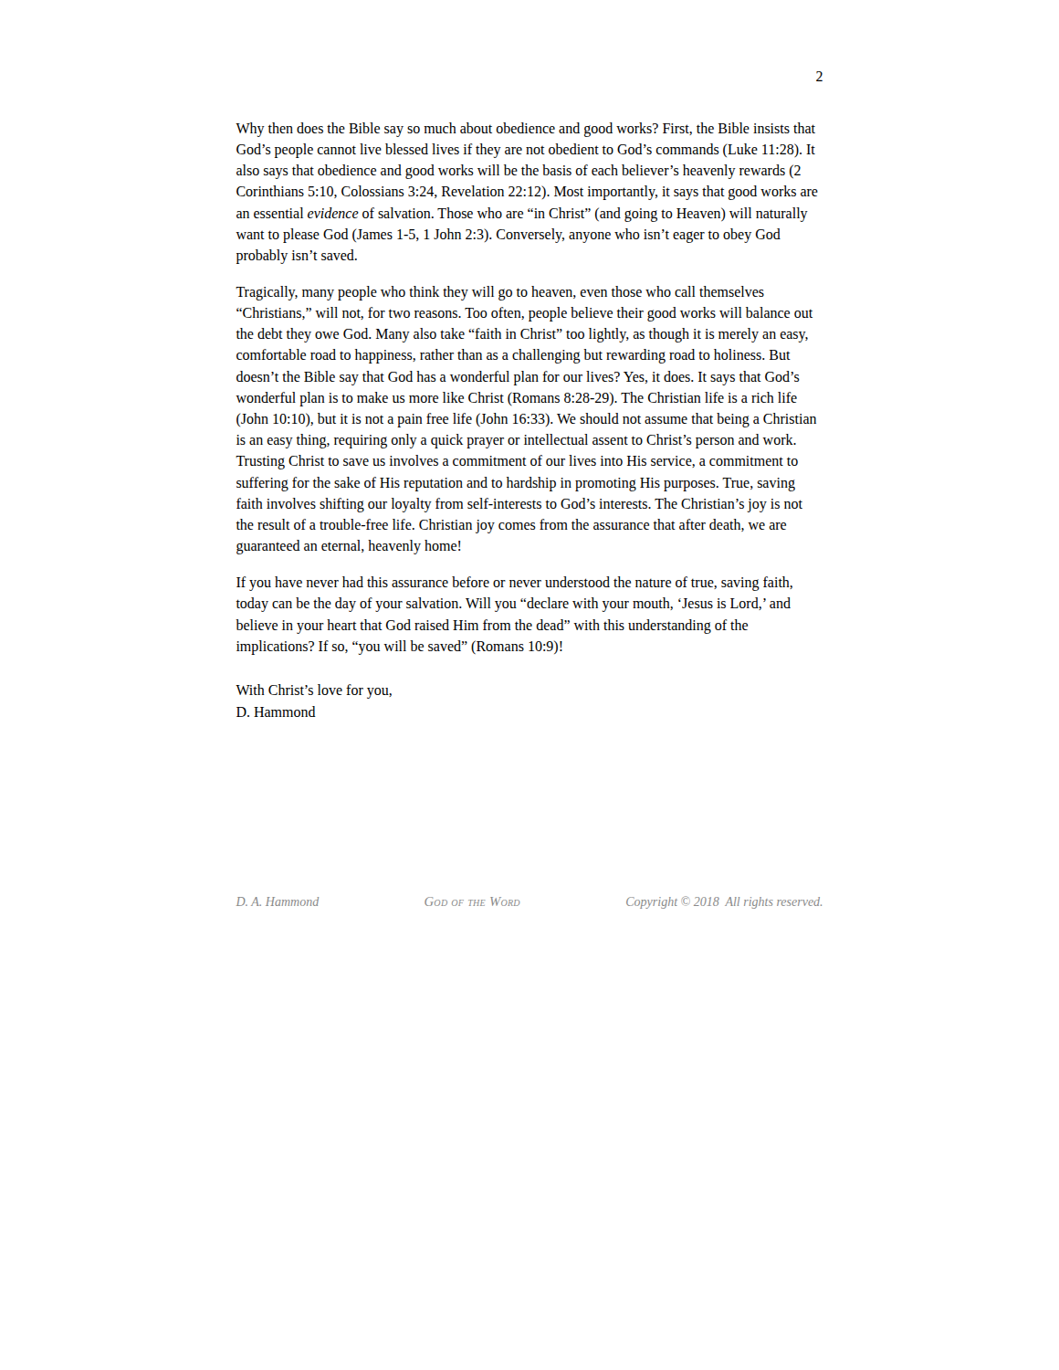2
Why then does the Bible say so much about obedience and good works? First, the Bible insists that God’s people cannot live blessed lives if they are not obedient to God’s commands (Luke 11:28). It also says that obedience and good works will be the basis of each believer’s heavenly rewards (2 Corinthians 5:10, Colossians 3:24, Revelation 22:12). Most importantly, it says that good works are an essential evidence of salvation. Those who are “in Christ” (and going to Heaven) will naturally want to please God (James 1-5, 1 John 2:3). Conversely, anyone who isn’t eager to obey God probably isn’t saved.
Tragically, many people who think they will go to heaven, even those who call themselves “Christians,” will not, for two reasons. Too often, people believe their good works will balance out the debt they owe God. Many also take “faith in Christ” too lightly, as though it is merely an easy, comfortable road to happiness, rather than as a challenging but rewarding road to holiness. But doesn’t the Bible say that God has a wonderful plan for our lives? Yes, it does. It says that God’s wonderful plan is to make us more like Christ (Romans 8:28-29). The Christian life is a rich life (John 10:10), but it is not a pain free life (John 16:33). We should not assume that being a Christian is an easy thing, requiring only a quick prayer or intellectual assent to Christ’s person and work. Trusting Christ to save us involves a commitment of our lives into His service, a commitment to suffering for the sake of His reputation and to hardship in promoting His purposes. True, saving faith involves shifting our loyalty from self-interests to God’s interests. The Christian’s joy is not the result of a trouble-free life. Christian joy comes from the assurance that after death, we are guaranteed an eternal, heavenly home!
If you have never had this assurance before or never understood the nature of true, saving faith, today can be the day of your salvation. Will you “declare with your mouth, ‘Jesus is Lord,’ and believe in your heart that God raised Him from the dead” with this understanding of the implications? If so, “you will be saved” (Romans 10:9)!
With Christ’s love for you,
D. Hammond
D. A. Hammond God of the Word Copyright © 2018 All rights reserved.